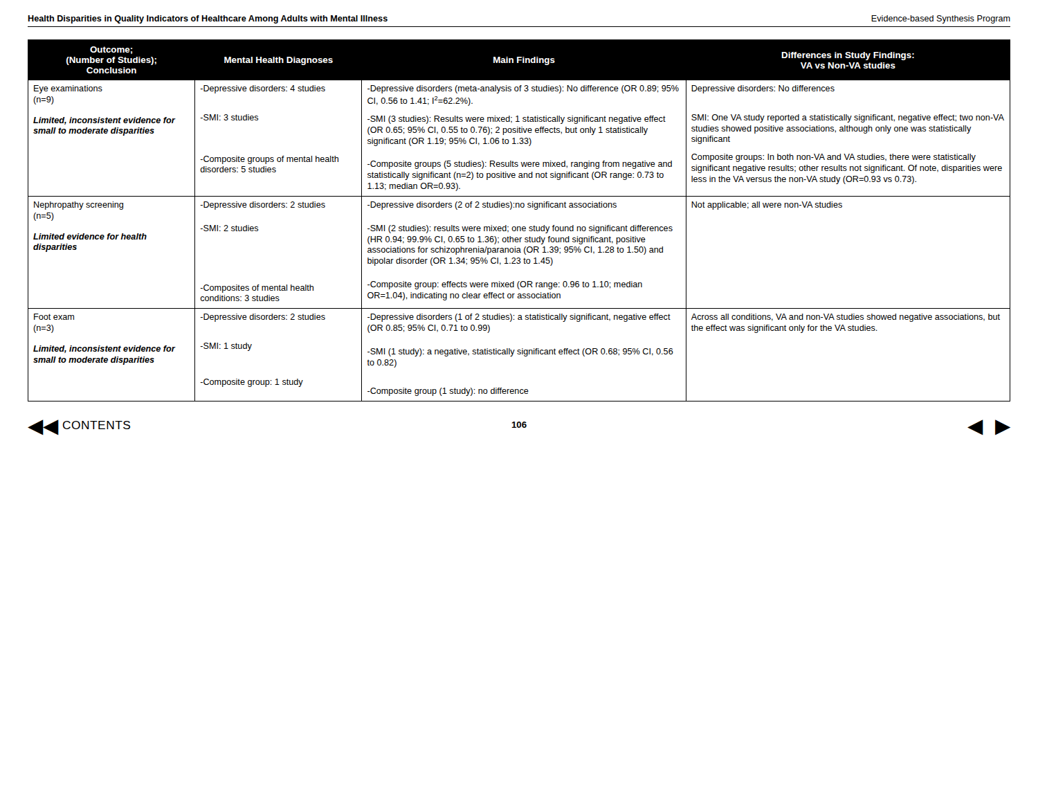Health Disparities in Quality Indicators of Healthcare Among Adults with Mental Illness
Evidence-based Synthesis Program
| Outcome; (Number of Studies); Conclusion | Mental Health Diagnoses | Main Findings | Differences in Study Findings: VA vs Non-VA studies |
| --- | --- | --- | --- |
| Eye examinations (n=9) Limited, inconsistent evidence for small to moderate disparities | -Depressive disorders: 4 studies -SMI: 3 studies -Composite groups of mental health disorders: 5 studies | -Depressive disorders (meta-analysis of 3 studies): No difference (OR 0.89; 95% CI, 0.56 to 1.41; I 2 =62.2%). -SMI (3 studies): Results were mixed; 1 statistically significant negative effect (OR 0.65; 95% CI, 0.55 to 0.76); 2 positive effects, but only 1 statistically significant (OR 1.19; 95% CI, 1.06 to 1.33) -Composite groups (5 studies): Results were mixed, ranging from negative and statistically significant (n=2) to positive and not significant (OR range: 0.73 to 1.13; median OR=0.93). | Depressive disorders: No differences SMI: One VA study reported a statistically significant, negative effect; two non-VA studies showed positive associations, although only one was statistically significant Composite groups: In both non-VA and VA studies, there were statistically significant negative results; other results not significant. Of note, disparities were less in the VA versus the non-VA study (OR=0.93 vs 0.73). |
| Nephropathy screening (n=5) Limited evidence for health disparities | -Depressive disorders: 2 studies -SMI: 2 studies -Composites of mental health conditions: 3 studies | -Depressive disorders (2 of 2 studies):no significant associations -SMI (2 studies): results were mixed; one study found no significant differences (HR 0.94; 99.9% CI, 0.65 to 1.36); other study found significant, positive associations for schizophrenia/paranoia (OR 1.39; 95% CI, 1.28 to 1.50) and bipolar disorder (OR 1.34; 95% CI, 1.23 to 1.45) -Composite group: effects were mixed (OR range: 0.96 to 1.10; median OR=1.04), indicating no clear effect or association | Not applicable; all were non-VA studies |
| Foot exam (n=3) Limited, inconsistent evidence for small to moderate disparities | -Depressive disorders: 2 studies -SMI: 1 study -Composite group: 1 study | -Depressive disorders (1 of 2 studies): a statistically significant, negative effect (OR 0.85; 95% CI, 0.71 to 0.99) -SMI (1 study): a negative, statistically significant effect (OR 0.68; 95% CI, 0.56 to 0.82) -Composite group (1 study): no difference | Across all conditions, VA and non-VA studies showed negative associations, but the effect was significant only for the VA studies. |
◀◀ CONTENTS
106
◀ ▶